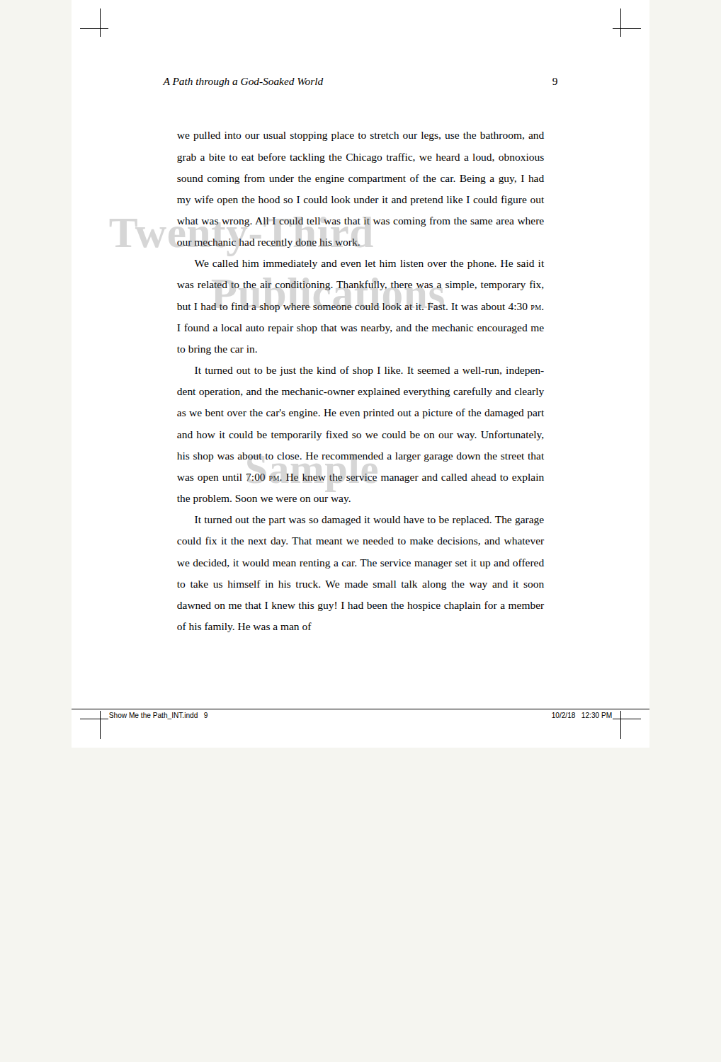A Path through a God-Soaked World 9
we pulled into our usual stopping place to stretch our legs, use the bathroom, and grab a bite to eat before tackling the Chicago traffic, we heard a loud, obnoxious sound coming from under the engine compartment of the car. Being a guy, I had my wife open the hood so I could look under it and pretend like I could figure out what was wrong. All I could tell was that it was coming from the same area where our mechanic had recently done his work.
We called him immediately and even let him listen over the phone. He said it was related to the air conditioning. Thankfully, there was a simple, temporary fix, but I had to find a shop where someone could look at it. Fast. It was about 4:30 pm. I found a local auto repair shop that was nearby, and the mechanic encouraged me to bring the car in.
It turned out to be just the kind of shop I like. It seemed a well-run, independent operation, and the mechanic-owner explained everything carefully and clearly as we bent over the car's engine. He even printed out a picture of the damaged part and how it could be temporarily fixed so we could be on our way. Unfortunately, his shop was about to close. He recommended a larger garage down the street that was open until 7:00 pm. He knew the service manager and called ahead to explain the problem. Soon we were on our way.
It turned out the part was so damaged it would have to be replaced. The garage could fix it the next day. That meant we needed to make decisions, and whatever we decided, it would mean renting a car. The service manager set it up and offered to take us himself in his truck. We made small talk along the way and it soon dawned on me that I knew this guy! I had been the hospice chaplain for a member of his family. He was a man of
Twenty-Third
Publications
Sample
Show Me the Path_INT.indd 9 10/2/18 12:30 PM